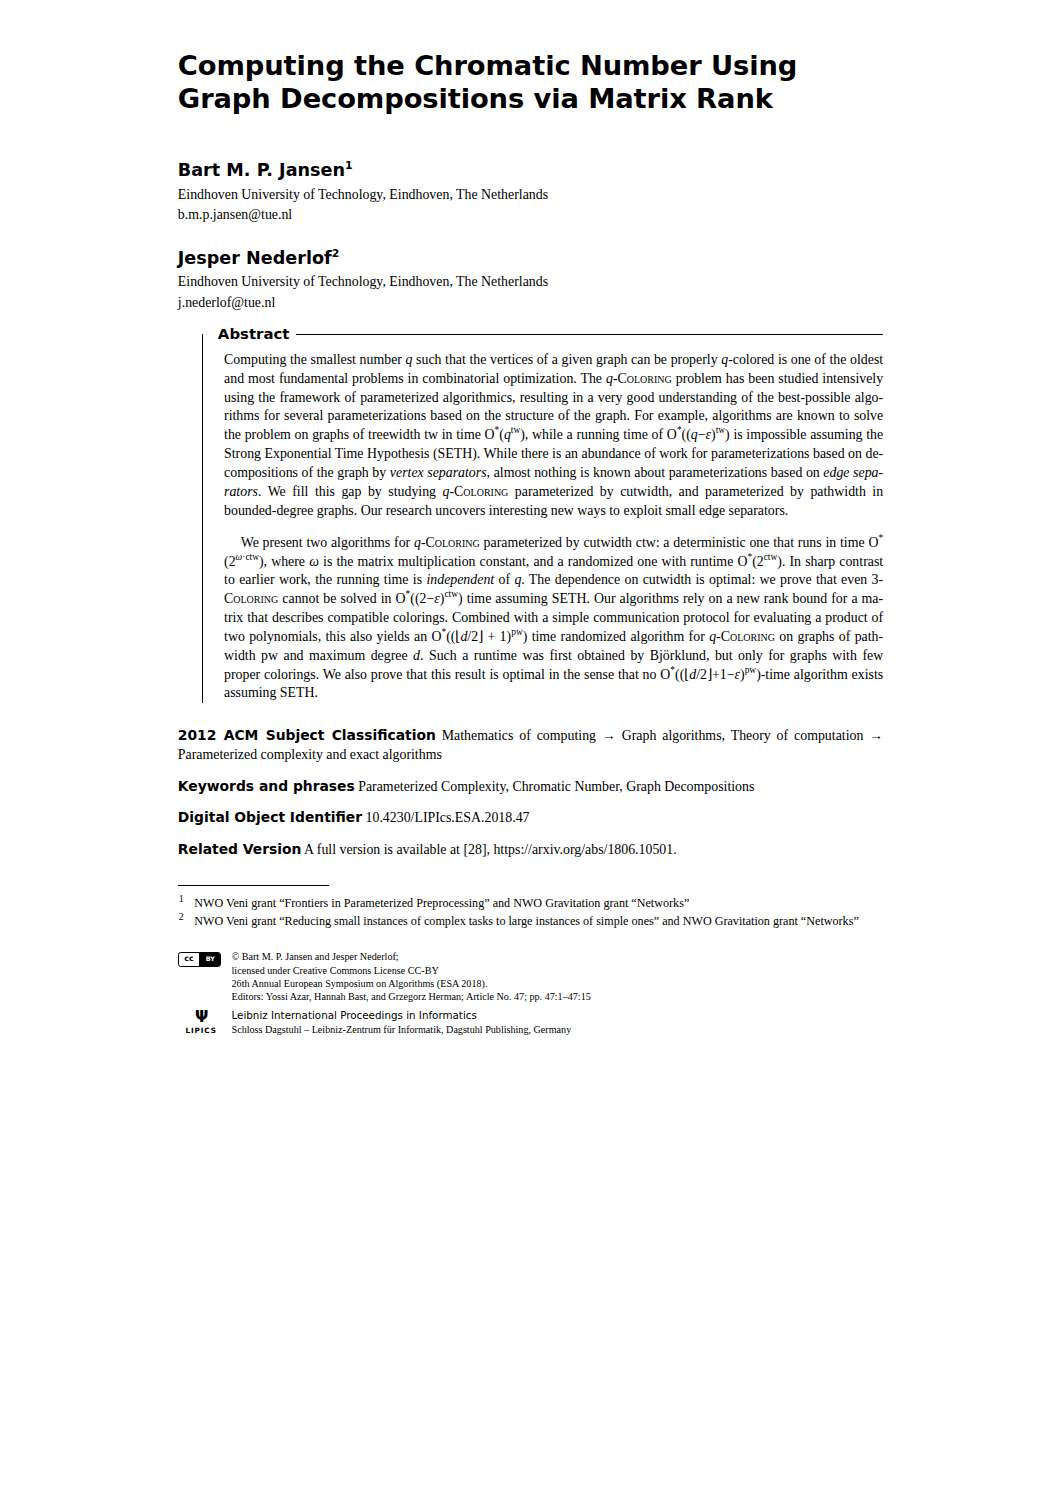Computing the Chromatic Number Using Graph Decompositions via Matrix Rank
Bart M. P. Jansen1
Eindhoven University of Technology, Eindhoven, The Netherlands
b.m.p.jansen@tue.nl
Jesper Nederlof2
Eindhoven University of Technology, Eindhoven, The Netherlands
j.nederlof@tue.nl
Abstract
Computing the smallest number q such that the vertices of a given graph can be properly q-colored is one of the oldest and most fundamental problems in combinatorial optimization. The q-Coloring problem has been studied intensively using the framework of parameterized algorithmics, resulting in a very good understanding of the best-possible algorithms for several parameterizations based on the structure of the graph. For example, algorithms are known to solve the problem on graphs of treewidth tw in time O*(qtw), while a running time of O*((q−ε)tw) is impossible assuming the Strong Exponential Time Hypothesis (SETH). While there is an abundance of work for parameterizations based on decompositions of the graph by vertex separators, almost nothing is known about parameterizations based on edge separators. We fill this gap by studying q-Coloring parameterized by cutwidth, and parameterized by pathwidth in bounded-degree graphs. Our research uncovers interesting new ways to exploit small edge separators.
We present two algorithms for q-Coloring parameterized by cutwidth ctw: a deterministic one that runs in time O*(2ω·ctw), where ω is the matrix multiplication constant, and a randomized one with runtime O*(2ctw). In sharp contrast to earlier work, the running time is independent of q. The dependence on cutwidth is optimal: we prove that even 3-Coloring cannot be solved in O*((2−ε)ctw) time assuming SETH. Our algorithms rely on a new rank bound for a matrix that describes compatible colorings. Combined with a simple communication protocol for evaluating a product of two polynomials, this also yields an O*((⌊d/2⌋ + 1)pw) time randomized algorithm for q-Coloring on graphs of pathwidth pw and maximum degree d. Such a runtime was first obtained by Björklund, but only for graphs with few proper colorings. We also prove that this result is optimal in the sense that no O*((⌊d/2⌋+1−ε)pw)-time algorithm exists assuming SETH.
2012 ACM Subject Classification Mathematics of computing → Graph algorithms, Theory of computation → Parameterized complexity and exact algorithms
Keywords and phrases Parameterized Complexity, Chromatic Number, Graph Decompositions
Digital Object Identifier 10.4230/LIPIcs.ESA.2018.47
Related Version A full version is available at [28], https://arxiv.org/abs/1806.10501.
1 NWO Veni grant “Frontiers in Parameterized Preprocessing” and NWO Gravitation grant “Networks”
2 NWO Veni grant “Reducing small instances of complex tasks to large instances of simple ones” and NWO Gravitation grant “Networks”
cc
BY
© Bart M. P. Jansen and Jesper Nederlof;
licensed under Creative Commons License CC-BY
26th Annual European Symposium on Algorithms (ESA 2018).
Editors: Yossi Azar, Hannah Bast, and Grzegorz Herman; Article No. 47; pp. 47:1–47:15
Ψ
LIPICS
Leibniz International Proceedings in Informatics
Schloss Dagstuhl – Leibniz-Zentrum für Informatik, Dagstuhl Publishing, Germany